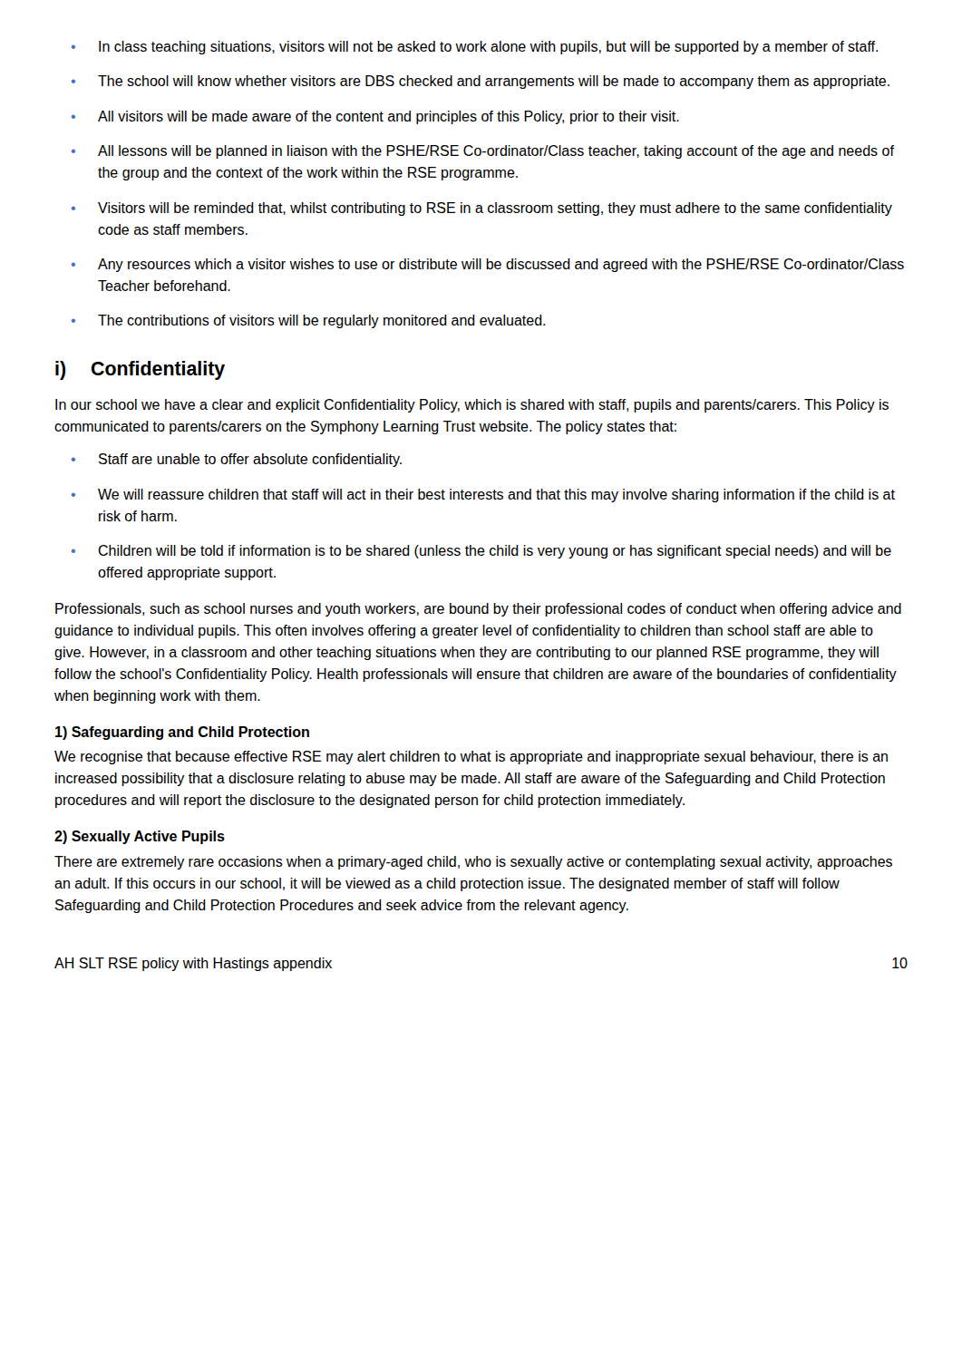In class teaching situations, visitors will not be asked to work alone with pupils, but will be supported by a member of staff.
The school will know whether visitors are DBS checked and arrangements will be made to accompany them as appropriate.
All visitors will be made aware of the content and principles of this Policy, prior to their visit.
All lessons will be planned in liaison with the PSHE/RSE Co-ordinator/Class teacher, taking account of the age and needs of the group and the context of the work within the RSE programme.
Visitors will be reminded that, whilst contributing to RSE in a classroom setting, they must adhere to the same confidentiality code as staff members.
Any resources which a visitor wishes to use or distribute will be discussed and agreed with the PSHE/RSE Co-ordinator/Class Teacher beforehand.
The contributions of visitors will be regularly monitored and evaluated.
i) Confidentiality
In our school we have a clear and explicit Confidentiality Policy, which is shared with staff, pupils and parents/carers. This Policy is communicated to parents/carers on the Symphony Learning Trust website. The policy states that:
Staff are unable to offer absolute confidentiality.
We will reassure children that staff will act in their best interests and that this may involve sharing information if the child is at risk of harm.
Children will be told if information is to be shared (unless the child is very young or has significant special needs) and will be offered appropriate support.
Professionals, such as school nurses and youth workers, are bound by their professional codes of conduct when offering advice and guidance to individual pupils. This often involves offering a greater level of confidentiality to children than school staff are able to give. However, in a classroom and other teaching situations when they are contributing to our planned RSE programme, they will follow the school's Confidentiality Policy. Health professionals will ensure that children are aware of the boundaries of confidentiality when beginning work with them.
1) Safeguarding and Child Protection
We recognise that because effective RSE may alert children to what is appropriate and inappropriate sexual behaviour, there is an increased possibility that a disclosure relating to abuse may be made. All staff are aware of the Safeguarding and Child Protection procedures and will report the disclosure to the designated person for child protection immediately.
2) Sexually Active Pupils
There are extremely rare occasions when a primary-aged child, who is sexually active or contemplating sexual activity, approaches an adult. If this occurs in our school, it will be viewed as a child protection issue. The designated member of staff will follow Safeguarding and Child Protection Procedures and seek advice from the relevant agency.
AH SLT RSE policy with Hastings appendix 10